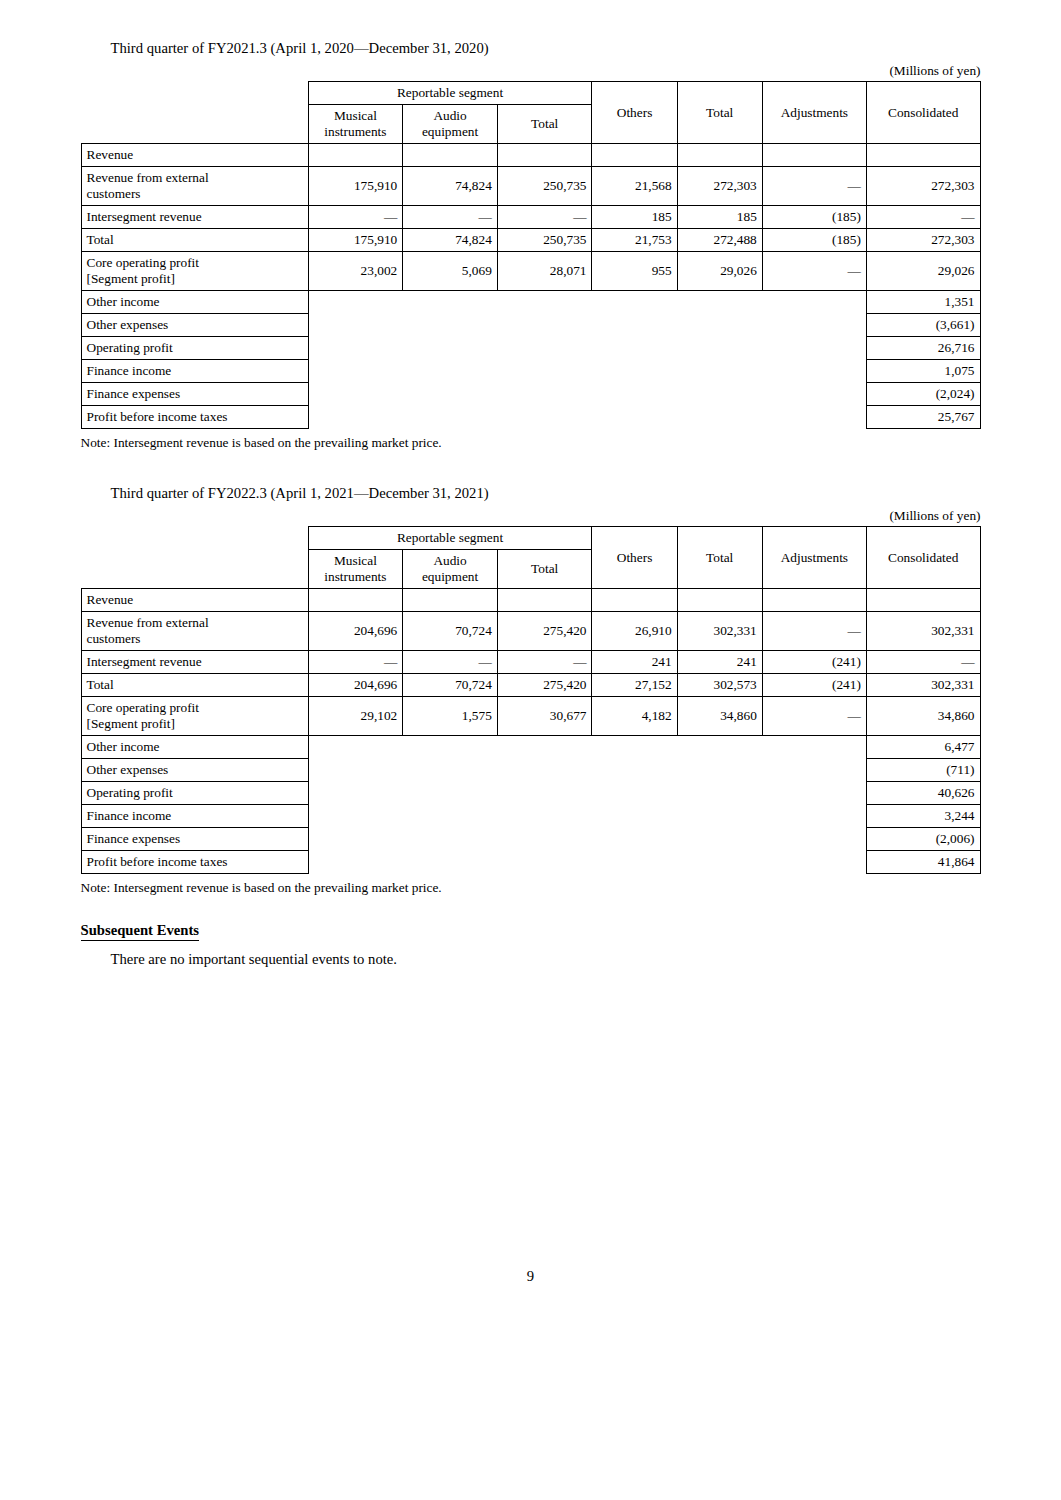Third quarter of FY2021.3 (April 1, 2020—December 31, 2020)
(Millions of yen)
| | Reportable segment | Others | Total | Adjustments | Consolidated |
| --- | --- | --- | --- | --- | --- |
| Musical instruments | Audio equipment | Total |
| Revenue | | | | | | | |
| Revenue from external customers | 175,910 | 74,824 | 250,735 | 21,568 | 272,303 | — | 272,303 |
| Intersegment revenue | — | — | — | 185 | 185 | (185) | — |
| Total | 175,910 | 74,824 | 250,735 | 21,753 | 272,488 | (185) | 272,303 |
| Core operating profit [Segment profit] | 23,002 | 5,069 | 28,071 | 955 | 29,026 | — | 29,026 |
| Other income | | 1,351 |
| Other expenses | | (3,661) |
| Operating profit | | 26,716 |
| Finance income | | 1,075 |
| Finance expenses | | (2,024) |
| Profit before income taxes | | 25,767 |
Note: Intersegment revenue is based on the prevailing market price.
Third quarter of FY2022.3 (April 1, 2021—December 31, 2021)
(Millions of yen)
| | Reportable segment | Others | Total | Adjustments | Consolidated |
| --- | --- | --- | --- | --- | --- |
| Musical instruments | Audio equipment | Total |
| Revenue | | | | | | | |
| Revenue from external customers | 204,696 | 70,724 | 275,420 | 26,910 | 302,331 | — | 302,331 |
| Intersegment revenue | — | — | — | 241 | 241 | (241) | — |
| Total | 204,696 | 70,724 | 275,420 | 27,152 | 302,573 | (241) | 302,331 |
| Core operating profit [Segment profit] | 29,102 | 1,575 | 30,677 | 4,182 | 34,860 | — | 34,860 |
| Other income | | 6,477 |
| Other expenses | | (711) |
| Operating profit | | 40,626 |
| Finance income | | 3,244 |
| Finance expenses | | (2,006) |
| Profit before income taxes | | 41,864 |
Note: Intersegment revenue is based on the prevailing market price.
Subsequent Events
There are no important sequential events to note.
9